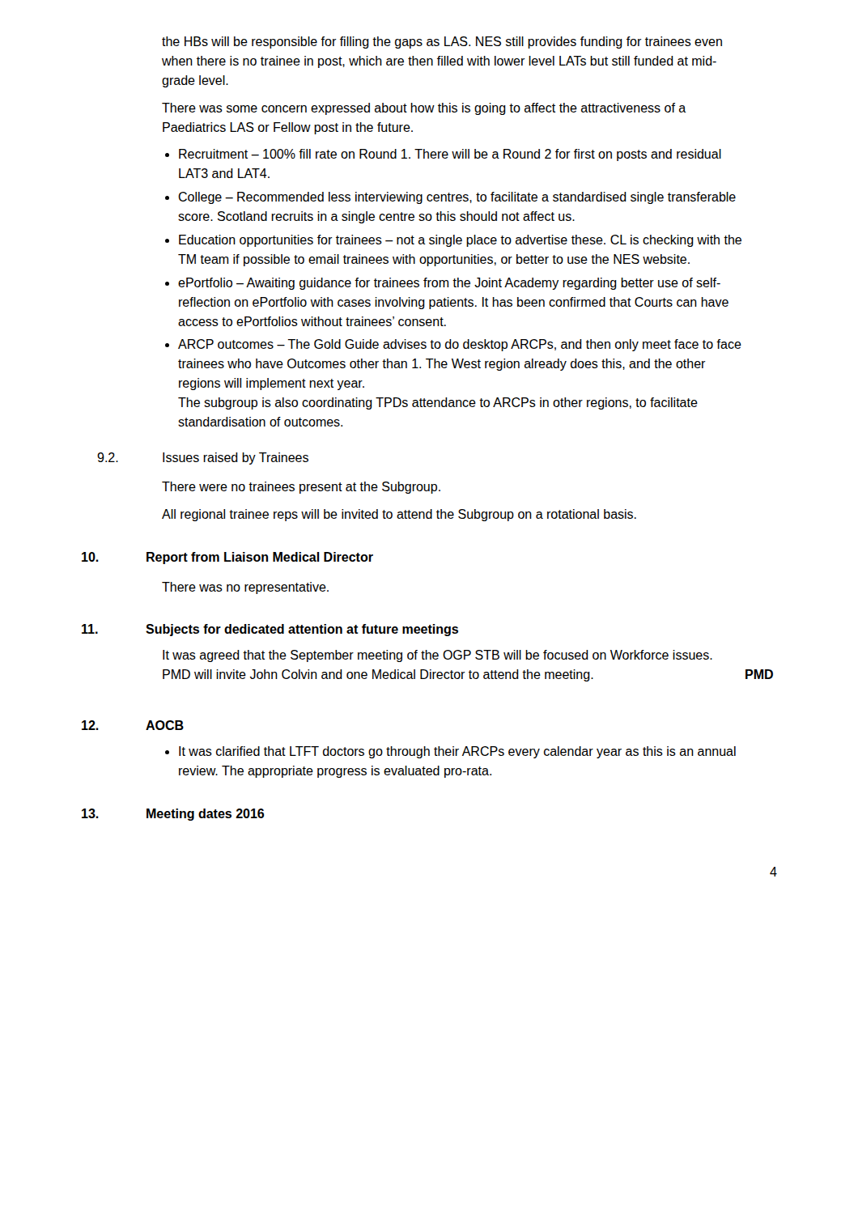the HBs will be responsible for filling the gaps as LAS. NES still provides funding for trainees even when there is no trainee in post, which are then filled with lower level LATs but still funded at mid-grade level.
There was some concern expressed about how this is going to affect the attractiveness of a Paediatrics LAS or Fellow post in the future.
Recruitment – 100% fill rate on Round 1. There will be a Round 2 for first on posts and residual LAT3 and LAT4.
College – Recommended less interviewing centres, to facilitate a standardised single transferable score. Scotland recruits in a single centre so this should not affect us.
Education opportunities for trainees – not a single place to advertise these. CL is checking with the TM team if possible to email trainees with opportunities, or better to use the NES website.
ePortfolio – Awaiting guidance for trainees from the Joint Academy regarding better use of self-reflection on ePortfolio with cases involving patients. It has been confirmed that Courts can have access to ePortfolios without trainees’ consent.
ARCP outcomes – The Gold Guide advises to do desktop ARCPs, and then only meet face to face trainees who have Outcomes other than 1. The West region already does this, and the other regions will implement next year.
The subgroup is also coordinating TPDs attendance to ARCPs in other regions, to facilitate standardisation of outcomes.
9.2.
Issues raised by Trainees
There were no trainees present at the Subgroup.
All regional trainee reps will be invited to attend the Subgroup on a rotational basis.
10.
Report from Liaison Medical Director
There was no representative.
11.
Subjects for dedicated attention at future meetings
It was agreed that the September meeting of the OGP STB will be focused on Workforce issues. PMD will invite John Colvin and one Medical Director to attend the meeting.
PMD
12.
AOCB
It was clarified that LTFT doctors go through their ARCPs every calendar year as this is an annual review. The appropriate progress is evaluated pro-rata.
13.
Meeting dates 2016
4